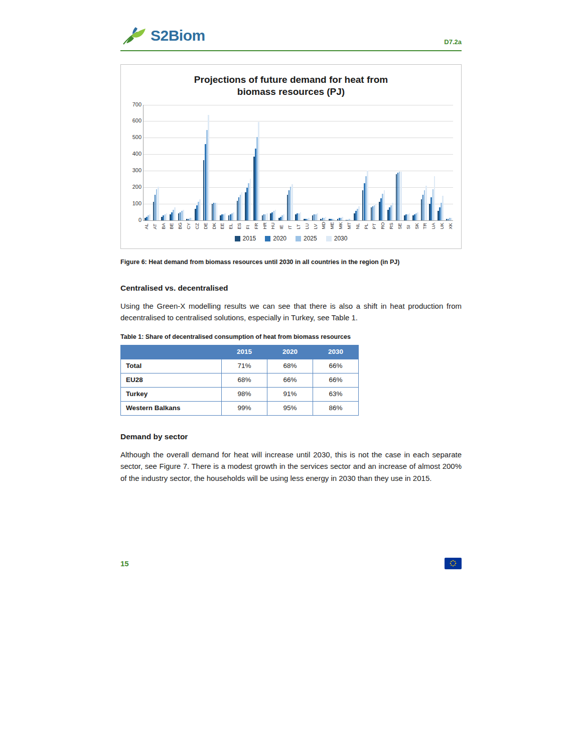S2Biom
D7.2a
Projections of future demand for heat from
biomass resources (PJ)
700
600
500
400
300
200
100
0
AL AT BA BE BG CY CZ DE DK EE EL ES FI FR HR HU IE IT LT LU LV MD ME MK MT NL PL PT RO RS SE SI SK TR UA UK XK
2015
2020
2025
2030
Figure 6: Heat demand from biomass resources until 2030 in all countries in the region (in PJ)
Centralised vs. decentralised
Using the Green-X modelling results we can see that there is also a shift in heat production from decentralised to centralised solutions, especially in Turkey, see Table 1.
Table 1: Share of decentralised consumption of heat from biomass resources
| | 2015 | 2020 | 2030 |
| --- | --- | --- | --- |
| Total | 71% | 68% | 66% |
| EU28 | 68% | 66% | 66% |
| Turkey | 98% | 91% | 63% |
| Western Balkans | 99% | 95% | 86% |
Demand by sector
Although the overall demand for heat will increase until 2030, this is not the case in each separate sector, see Figure 7. There is a modest growth in the services sector and an increase of almost 200% of the industry sector, the households will be using less energy in 2030 than they use in 2015.
15